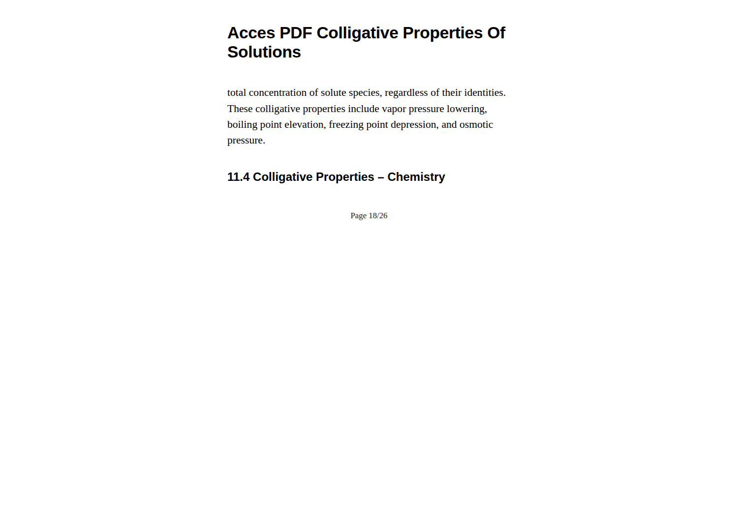Acces PDF Colligative Properties Of Solutions
total concentration of solute species, regardless of their identities. These colligative properties include vapor pressure lowering, boiling point elevation, freezing point depression, and osmotic pressure.
11.4 Colligative Properties – Chemistry
Page 18/26